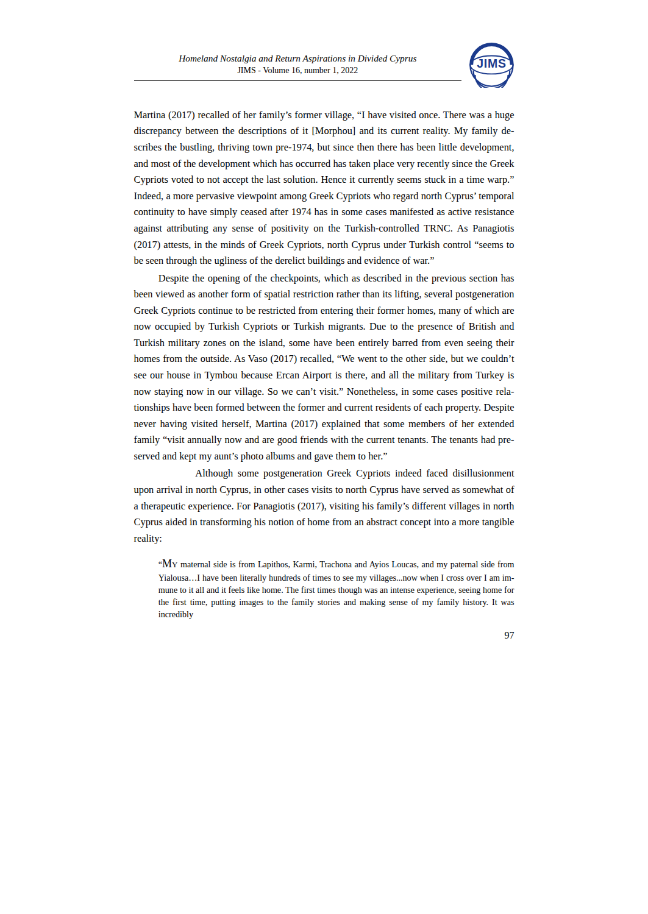JIMS logo JIMS
Homeland Nostalgia and Return Aspirations in Divided Cyprus
JIMS - Volume 16, number 1, 2022
Martina (2017) recalled of her family’s former village, “I have visited once. There was a huge discrepancy between the descriptions of it [Morphou] and its current reality. My family describes the bustling, thriving town pre-1974, but since then there has been little development, and most of the development which has occurred has taken place very recently since the Greek Cypriots voted to not accept the last solution. Hence it currently seems stuck in a time warp.” Indeed, a more pervasive viewpoint among Greek Cypriots who regard north Cyprus’ temporal continuity to have simply ceased after 1974 has in some cases manifested as active resistance against attributing any sense of positivity on the Turkish-controlled TRNC. As Panagiotis (2017) attests, in the minds of Greek Cypriots, north Cyprus under Turkish control “seems to be seen through the ugliness of the derelict buildings and evidence of war.”
Despite the opening of the checkpoints, which as described in the previous section has been viewed as another form of spatial restriction rather than its lifting, several postgeneration Greek Cypriots continue to be restricted from entering their former homes, many of which are now occupied by Turkish Cypriots or Turkish migrants. Due to the presence of British and Turkish military zones on the island, some have been entirely barred from even seeing their homes from the outside. As Vaso (2017) recalled, “We went to the other side, but we couldn’t see our house in Tymbou because Ercan Airport is there, and all the military from Turkey is now staying now in our village. So we can’t visit.” Nonetheless, in some cases positive relationships have been formed between the former and current residents of each property. Despite never having visited herself, Martina (2017) explained that some members of her extended family “visit annually now and are good friends with the current tenants. The tenants had preserved and kept my aunt’s photo albums and gave them to her.”
Although some postgeneration Greek Cypriots indeed faced disillusionment upon arrival in north Cyprus, in other cases visits to north Cyprus have served as somewhat of a therapeutic experience. For Panagiotis (2017), visiting his family’s different villages in north Cyprus aided in transforming his notion of home from an abstract concept into a more tangible reality:
“My maternal side is from Lapithos, Karmi, Trachona and Ayios Loucas, and my paternal side from Yialousa…I have been literally hundreds of times to see my villages...now when I cross over I am immune to it all and it feels like home. The first times though was an intense experience, seeing home for the first time, putting images to the family stories and making sense of my family history. It was incredibly
97